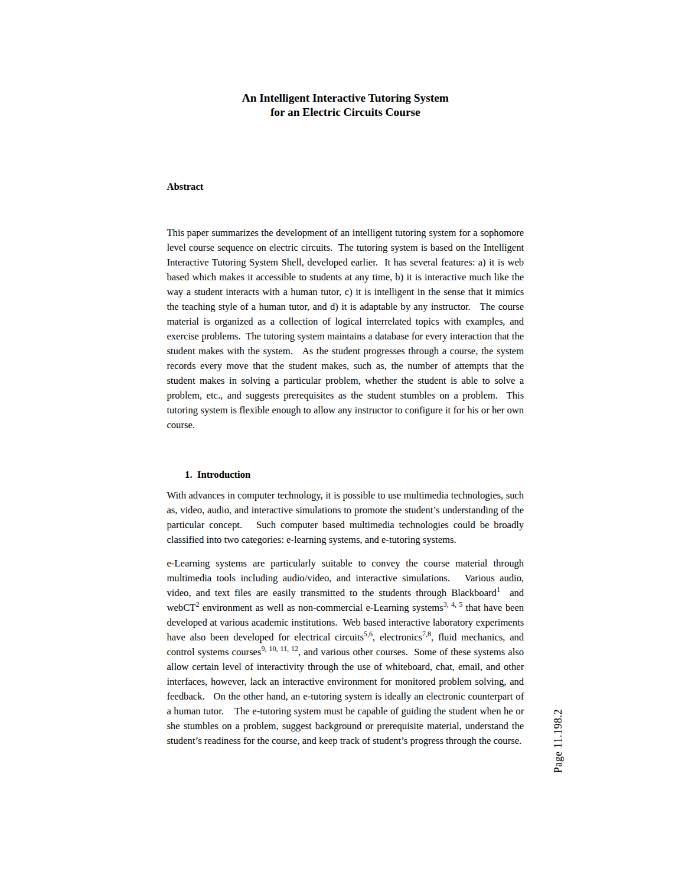An Intelligent Interactive Tutoring System
for an Electric Circuits Course
Abstract
This paper summarizes the development of an intelligent tutoring system for a sophomore level course sequence on electric circuits. The tutoring system is based on the Intelligent Interactive Tutoring System Shell, developed earlier. It has several features: a) it is web based which makes it accessible to students at any time, b) it is interactive much like the way a student interacts with a human tutor, c) it is intelligent in the sense that it mimics the teaching style of a human tutor, and d) it is adaptable by any instructor. The course material is organized as a collection of logical interrelated topics with examples, and exercise problems. The tutoring system maintains a database for every interaction that the student makes with the system. As the student progresses through a course, the system records every move that the student makes, such as, the number of attempts that the student makes in solving a particular problem, whether the student is able to solve a problem, etc., and suggests prerequisites as the student stumbles on a problem. This tutoring system is flexible enough to allow any instructor to configure it for his or her own course.
1. Introduction
With advances in computer technology, it is possible to use multimedia technologies, such as, video, audio, and interactive simulations to promote the student’s understanding of the particular concept. Such computer based multimedia technologies could be broadly classified into two categories: e-learning systems, and e-tutoring systems.
e-Learning systems are particularly suitable to convey the course material through multimedia tools including audio/video, and interactive simulations. Various audio, video, and text files are easily transmitted to the students through Blackboard1 and webCT2 environment as well as non-commercial e-Learning systems3, 4, 5 that have been developed at various academic institutions. Web based interactive laboratory experiments have also been developed for electrical circuits5,6, electronics7,8, fluid mechanics, and control systems courses9, 10, 11, 12, and various other courses. Some of these systems also allow certain level of interactivity through the use of whiteboard, chat, email, and other interfaces, however, lack an interactive environment for monitored problem solving, and feedback. On the other hand, an e-tutoring system is ideally an electronic counterpart of a human tutor. The e-tutoring system must be capable of guiding the student when he or she stumbles on a problem, suggest background or prerequisite material, understand the student’s readiness for the course, and keep track of student’s progress through the course.
Page 11.198.2